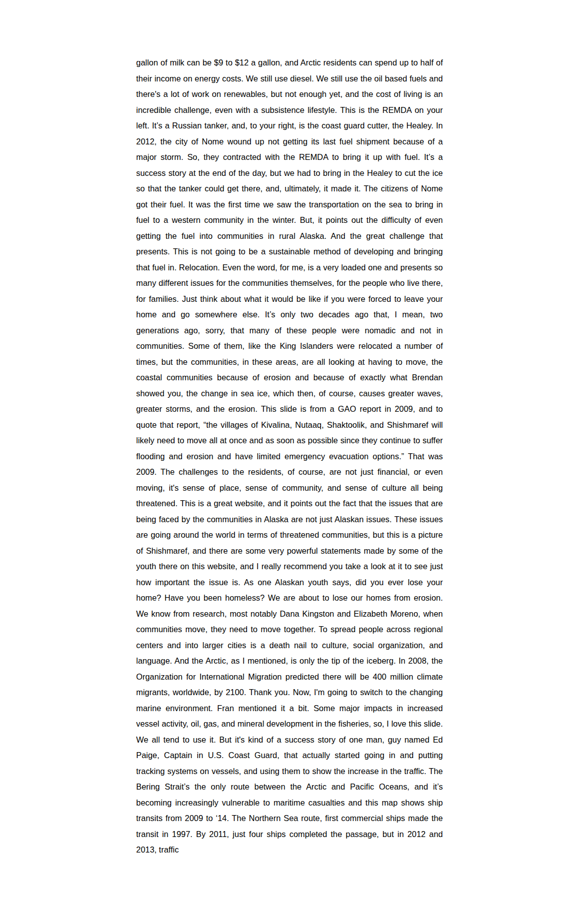gallon of milk can be $9 to $12 a gallon, and Arctic residents can spend up to half of their income on energy costs. We still use diesel. We still use the oil based fuels and there's a lot of work on renewables, but not enough yet, and the cost of living is an incredible challenge, even with a subsistence lifestyle. This is the REMDA on your left. It’s a Russian tanker, and, to your right, is the coast guard cutter, the Healey. In 2012, the city of Nome wound up not getting its last fuel shipment because of a major storm. So, they contracted with the REMDA to bring it up with fuel. It’s a success story at the end of the day, but we had to bring in the Healey to cut the ice so that the tanker could get there, and, ultimately, it made it. The citizens of Nome got their fuel. It was the first time we saw the transportation on the sea to bring in fuel to a western community in the winter. But, it points out the difficulty of even getting the fuel into communities in rural Alaska. And the great challenge that presents. This is not going to be a sustainable method of developing and bringing that fuel in. Relocation. Even the word, for me, is a very loaded one and presents so many different issues for the communities themselves, for the people who live there, for families. Just think about what it would be like if you were forced to leave your home and go somewhere else. It’s only two decades ago that, I mean, two generations ago, sorry, that many of these people were nomadic and not in communities. Some of them, like the King Islanders were relocated a number of times, but the communities, in these areas, are all looking at having to move, the coastal communities because of erosion and because of exactly what Brendan showed you, the change in sea ice, which then, of course, causes greater waves, greater storms, and the erosion. This slide is from a GAO report in 2009, and to quote that report, “the villages of Kivalina, Nutaaq, Shaktoolik, and Shishmaref will likely need to move all at once and as soon as possible since they continue to suffer flooding and erosion and have limited emergency evacuation options.” That was 2009. The challenges to the residents, of course, are not just financial, or even moving, it's sense of place, sense of community, and sense of culture all being threatened. This is a great website, and it points out the fact that the issues that are being faced by the communities in Alaska are not just Alaskan issues. These issues are going around the world in terms of threatened communities, but this is a picture of Shishmaref, and there are some very powerful statements made by some of the youth there on this website, and I really recommend you take a look at it to see just how important the issue is. As one Alaskan youth says, did you ever lose your home? Have you been homeless? We are about to lose our homes from erosion. We know from research, most notably Dana Kingston and Elizabeth Moreno, when communities move, they need to move together. To spread people across regional centers and into larger cities is a death nail to culture, social organization, and language. And the Arctic, as I mentioned, is only the tip of the iceberg. In 2008, the Organization for International Migration predicted there will be 400 million climate migrants, worldwide, by 2100. Thank you. Now, I'm going to switch to the changing marine environment. Fran mentioned it a bit. Some major impacts in increased vessel activity, oil, gas, and mineral development in the fisheries, so, I love this slide. We all tend to use it. But it's kind of a success story of one man, guy named Ed Paige, Captain in U.S. Coast Guard, that actually started going in and putting tracking systems on vessels, and using them to show the increase in the traffic. The Bering Strait’s the only route between the Arctic and Pacific Oceans, and it’s becoming increasingly vulnerable to maritime casualties and this map shows ship transits from 2009 to ‘14. The Northern Sea route, first commercial ships made the transit in 1997. By 2011, just four ships completed the passage, but in 2012 and 2013, traffic